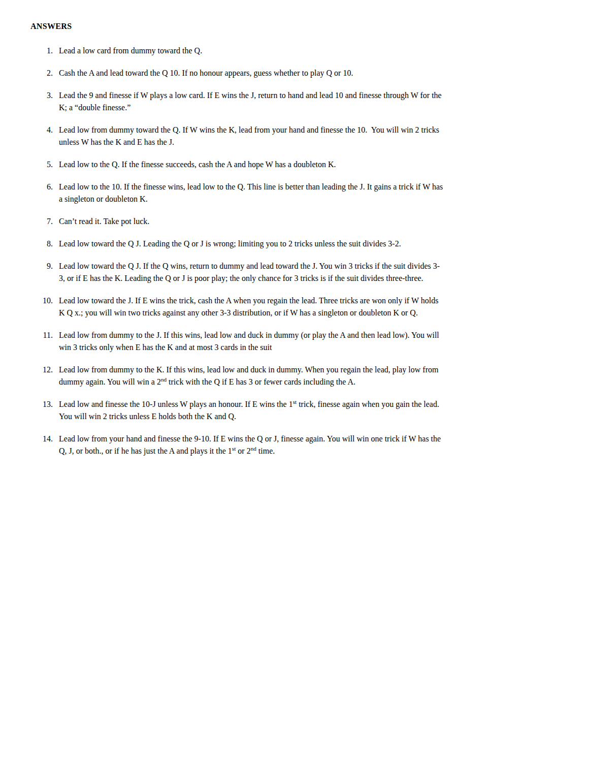ANSWERS
Lead a low card from dummy toward the Q.
Cash the A and lead toward the Q 10. If no honour appears, guess whether to play Q or 10.
Lead the 9 and finesse if W plays a low card. If E wins the J, return to hand and lead 10 and finesse through W for the K; a “double finesse.”
Lead low from dummy toward the Q. If W wins the K, lead from your hand and finesse the 10. You will win 2 tricks unless W has the K and E has the J.
Lead low to the Q. If the finesse succeeds, cash the A and hope W has a doubleton K.
Lead low to the 10. If the finesse wins, lead low to the Q. This line is better than leading the J. It gains a trick if W has a singleton or doubleton K.
Can’t read it. Take pot luck.
Lead low toward the Q J. Leading the Q or J is wrong; limiting you to 2 tricks unless the suit divides 3-2.
Lead low toward the Q J. If the Q wins, return to dummy and lead toward the J. You win 3 tricks if the suit divides 3-3, or if E has the K. Leading the Q or J is poor play; the only chance for 3 tricks is if the suit divides three-three.
Lead low toward the J. If E wins the trick, cash the A when you regain the lead. Three tricks are won only if W holds K Q x.; you will win two tricks against any other 3-3 distribution, or if W has a singleton or doubleton K or Q.
Lead low from dummy to the J. If this wins, lead low and duck in dummy (or play the A and then lead low). You will win 3 tricks only when E has the K and at most 3 cards in the suit
Lead low from dummy to the K. If this wins, lead low and duck in dummy. When you regain the lead, play low from dummy again. You will win a 2nd trick with the Q if E has 3 or fewer cards including the A.
Lead low and finesse the 10-J unless W plays an honour. If E wins the 1st trick, finesse again when you gain the lead. You will win 2 tricks unless E holds both the K and Q.
Lead low from your hand and finesse the 9-10. If E wins the Q or J, finesse again. You will win one trick if W has the Q, J, or both., or if he has just the A and plays it the 1st or 2nd time.